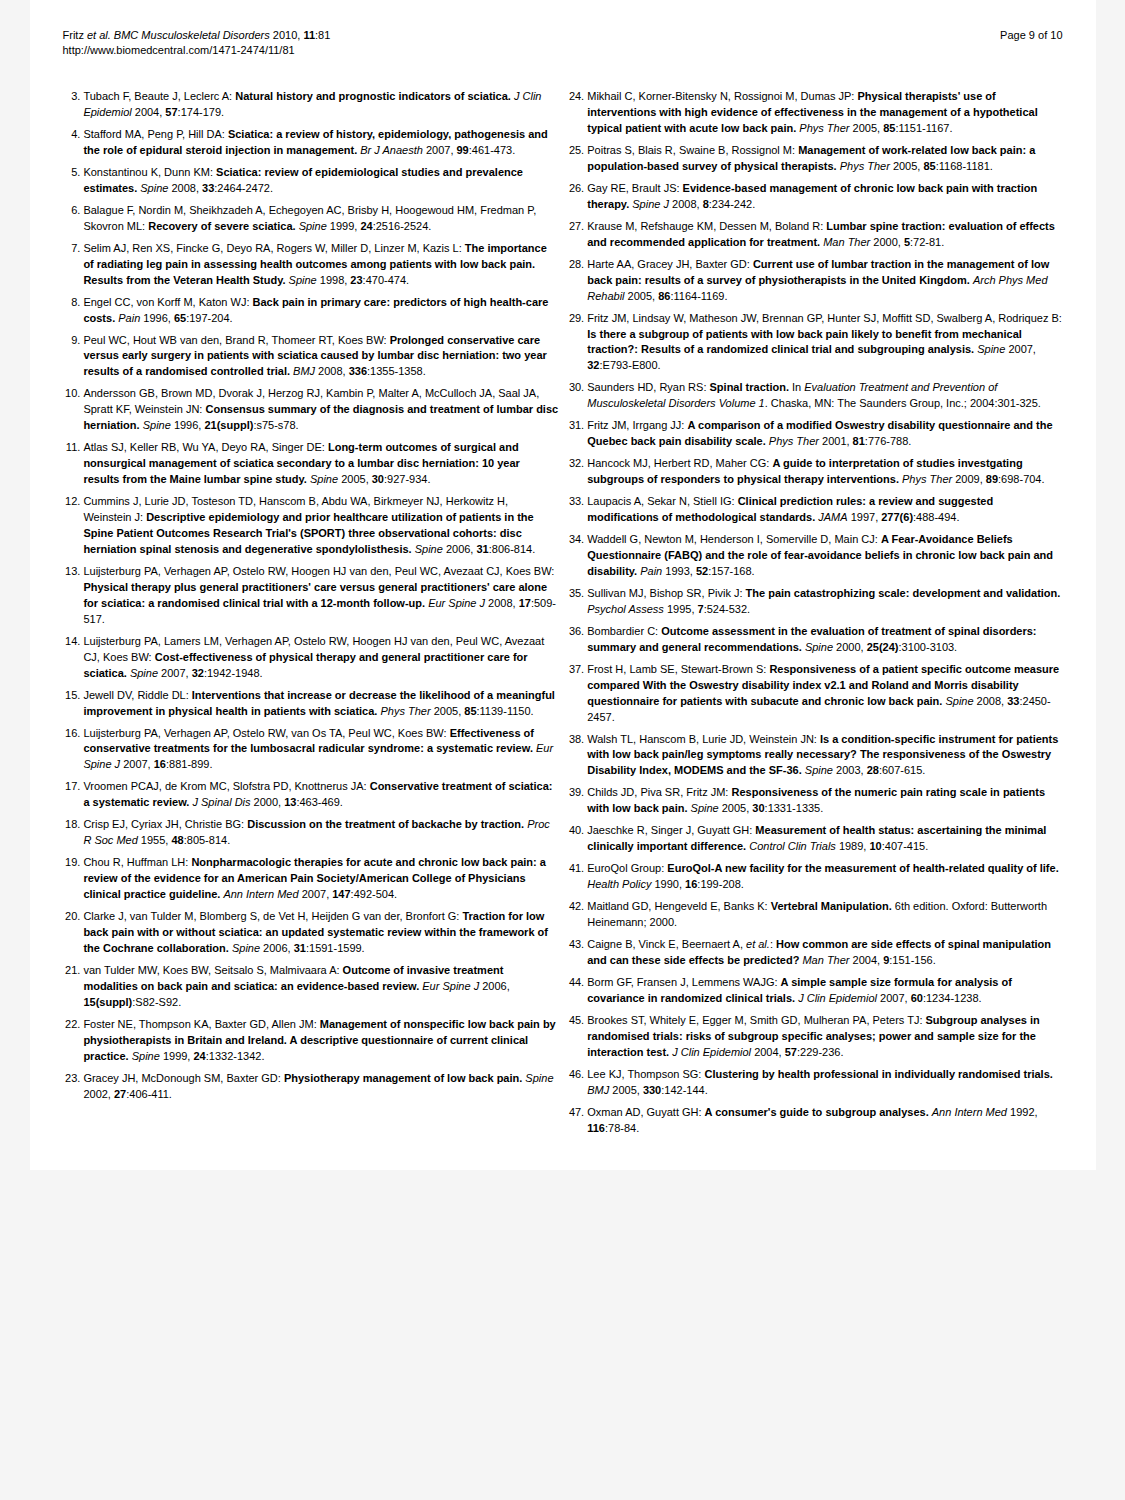Fritz et al. BMC Musculoskeletal Disorders 2010, 11:81
http://www.biomedcentral.com/1471-2474/11/81
Page 9 of 10
Tubach F, Beaute J, Leclerc A: Natural history and prognostic indicators of sciatica. J Clin Epidemiol 2004, 57:174-179.
Stafford MA, Peng P, Hill DA: Sciatica: a review of history, epidemiology, pathogenesis and the role of epidural steroid injection in management. Br J Anaesth 2007, 99:461-473.
Konstantinou K, Dunn KM: Sciatica: review of epidemiological studies and prevalence estimates. Spine 2008, 33:2464-2472.
Balague F, Nordin M, Sheikhzadeh A, Echegoyen AC, Brisby H, Hoogewoud HM, Fredman P, Skovron ML: Recovery of severe sciatica. Spine 1999, 24:2516-2524.
Selim AJ, Ren XS, Fincke G, Deyo RA, Rogers W, Miller D, Linzer M, Kazis L: The importance of radiating leg pain in assessing health outcomes among patients with low back pain. Results from the Veteran Health Study. Spine 1998, 23:470-474.
Engel CC, von Korff M, Katon WJ: Back pain in primary care: predictors of high health-care costs. Pain 1996, 65:197-204.
Peul WC, Hout WB van den, Brand R, Thomeer RT, Koes BW: Prolonged conservative care versus early surgery in patients with sciatica caused by lumbar disc herniation: two year results of a randomised controlled trial. BMJ 2008, 336:1355-1358.
Andersson GB, Brown MD, Dvorak J, Herzog RJ, Kambin P, Malter A, McCulloch JA, Saal JA, Spratt KF, Weinstein JN: Consensus summary of the diagnosis and treatment of lumbar disc herniation. Spine 1996, 21(suppl):s75-s78.
Atlas SJ, Keller RB, Wu YA, Deyo RA, Singer DE: Long-term outcomes of surgical and nonsurgical management of sciatica secondary to a lumbar disc herniation: 10 year results from the Maine lumbar spine study. Spine 2005, 30:927-934.
Cummins J, Lurie JD, Tosteson TD, Hanscom B, Abdu WA, Birkmeyer NJ, Herkowitz H, Weinstein J: Descriptive epidemiology and prior healthcare utilization of patients in the Spine Patient Outcomes Research Trial's (SPORT) three observational cohorts: disc herniation spinal stenosis and degenerative spondylolisthesis. Spine 2006, 31:806-814.
Luijsterburg PA, Verhagen AP, Ostelo RW, Hoogen HJ van den, Peul WC, Avezaat CJ, Koes BW: Physical therapy plus general practitioners' care versus general practitioners' care alone for sciatica: a randomised clinical trial with a 12-month follow-up. Eur Spine J 2008, 17:509-517.
Luijsterburg PA, Lamers LM, Verhagen AP, Ostelo RW, Hoogen HJ van den, Peul WC, Avezaat CJ, Koes BW: Cost-effectiveness of physical therapy and general practitioner care for sciatica. Spine 2007, 32:1942-1948.
Jewell DV, Riddle DL: Interventions that increase or decrease the likelihood of a meaningful improvement in physical health in patients with sciatica. Phys Ther 2005, 85:1139-1150.
Luijsterburg PA, Verhagen AP, Ostelo RW, van Os TA, Peul WC, Koes BW: Effectiveness of conservative treatments for the lumbosacral radicular syndrome: a systematic review. Eur Spine J 2007, 16:881-899.
Vroomen PCAJ, de Krom MC, Slofstra PD, Knottnerus JA: Conservative treatment of sciatica: a systematic review. J Spinal Dis 2000, 13:463-469.
Crisp EJ, Cyriax JH, Christie BG: Discussion on the treatment of backache by traction. Proc R Soc Med 1955, 48:805-814.
Chou R, Huffman LH: Nonpharmacologic therapies for acute and chronic low back pain: a review of the evidence for an American Pain Society/American College of Physicians clinical practice guideline. Ann Intern Med 2007, 147:492-504.
Clarke J, van Tulder M, Blomberg S, de Vet H, Heijden G van der, Bronfort G: Traction for low back pain with or without sciatica: an updated systematic review within the framework of the Cochrane collaboration. Spine 2006, 31:1591-1599.
van Tulder MW, Koes BW, Seitsalo S, Malmivaara A: Outcome of invasive treatment modalities on back pain and sciatica: an evidence-based review. Eur Spine J 2006, 15(suppl):S82-S92.
Foster NE, Thompson KA, Baxter GD, Allen JM: Management of nonspecific low back pain by physiotherapists in Britain and Ireland. A descriptive questionnaire of current clinical practice. Spine 1999, 24:1332-1342.
Gracey JH, McDonough SM, Baxter GD: Physiotherapy management of low back pain. Spine 2002, 27:406-411.
Mikhail C, Korner-Bitensky N, Rossignoi M, Dumas JP: Physical therapists' use of interventions with high evidence of effectiveness in the management of a hypothetical typical patient with acute low back pain. Phys Ther 2005, 85:1151-1167.
Poitras S, Blais R, Swaine B, Rossignol M: Management of work-related low back pain: a population-based survey of physical therapists. Phys Ther 2005, 85:1168-1181.
Gay RE, Brault JS: Evidence-based management of chronic low back pain with traction therapy. Spine J 2008, 8:234-242.
Krause M, Refshauge KM, Dessen M, Boland R: Lumbar spine traction: evaluation of effects and recommended application for treatment. Man Ther 2000, 5:72-81.
Harte AA, Gracey JH, Baxter GD: Current use of lumbar traction in the management of low back pain: results of a survey of physiotherapists in the United Kingdom. Arch Phys Med Rehabil 2005, 86:1164-1169.
Fritz JM, Lindsay W, Matheson JW, Brennan GP, Hunter SJ, Moffitt SD, Swalberg A, Rodriquez B: Is there a subgroup of patients with low back pain likely to benefit from mechanical traction?: Results of a randomized clinical trial and subgrouping analysis. Spine 2007, 32:E793-E800.
Saunders HD, Ryan RS: Spinal traction. In Evaluation Treatment and Prevention of Musculoskeletal Disorders Volume 1. Chaska, MN: The Saunders Group, Inc.; 2004:301-325.
Fritz JM, Irrgang JJ: A comparison of a modified Oswestry disability questionnaire and the Quebec back pain disability scale. Phys Ther 2001, 81:776-788.
Hancock MJ, Herbert RD, Maher CG: A guide to interpretation of studies investgating subgroups of responders to physical therapy interventions. Phys Ther 2009, 89:698-704.
Laupacis A, Sekar N, Stiell IG: Clinical prediction rules: a review and suggested modifications of methodological standards. JAMA 1997, 277(6):488-494.
Waddell G, Newton M, Henderson I, Somerville D, Main CJ: A Fear-Avoidance Beliefs Questionnaire (FABQ) and the role of fear-avoidance beliefs in chronic low back pain and disability. Pain 1993, 52:157-168.
Sullivan MJ, Bishop SR, Pivik J: The pain catastrophizing scale: development and validation. Psychol Assess 1995, 7:524-532.
Bombardier C: Outcome assessment in the evaluation of treatment of spinal disorders: summary and general recommendations. Spine 2000, 25(24):3100-3103.
Frost H, Lamb SE, Stewart-Brown S: Responsiveness of a patient specific outcome measure compared With the Oswestry disability index v2.1 and Roland and Morris disability questionnaire for patients with subacute and chronic low back pain. Spine 2008, 33:2450-2457.
Walsh TL, Hanscom B, Lurie JD, Weinstein JN: Is a condition-specific instrument for patients with low back pain/leg symptoms really necessary? The responsiveness of the Oswestry Disability Index, MODEMS and the SF-36. Spine 2003, 28:607-615.
Childs JD, Piva SR, Fritz JM: Responsiveness of the numeric pain rating scale in patients with low back pain. Spine 2005, 30:1331-1335.
Jaeschke R, Singer J, Guyatt GH: Measurement of health status: ascertaining the minimal clinically important difference. Control Clin Trials 1989, 10:407-415.
EuroQol Group: EuroQol-A new facility for the measurement of health-related quality of life. Health Policy 1990, 16:199-208.
Maitland GD, Hengeveld E, Banks K: Vertebral Manipulation. 6th edition. Oxford: Butterworth Heinemann; 2000.
Caigne B, Vinck E, Beernaert A, et al.: How common are side effects of spinal manipulation and can these side effects be predicted? Man Ther 2004, 9:151-156.
Borm GF, Fransen J, Lemmens WAJG: A simple sample size formula for analysis of covariance in randomized clinical trials. J Clin Epidemiol 2007, 60:1234-1238.
Brookes ST, Whitely E, Egger M, Smith GD, Mulheran PA, Peters TJ: Subgroup analyses in randomised trials: risks of subgroup specific analyses; power and sample size for the interaction test. J Clin Epidemiol 2004, 57:229-236.
Lee KJ, Thompson SG: Clustering by health professional in individually randomised trials. BMJ 2005, 330:142-144.
Oxman AD, Guyatt GH: A consumer's guide to subgroup analyses. Ann Intern Med 1992, 116:78-84.